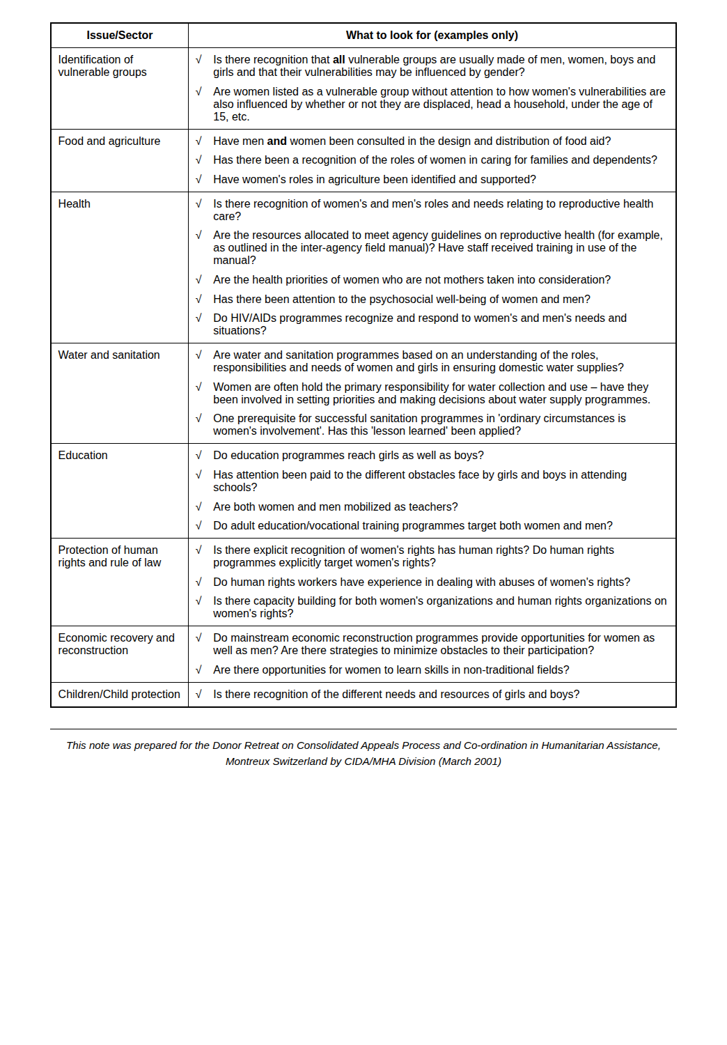| Issue/Sector | What to look for (examples only) |
| --- | --- |
| Identification of vulnerable groups | Is there recognition that all vulnerable groups are usually made of men, women, boys and girls and that their vulnerabilities may be influenced by gender? Are women listed as a vulnerable group without attention to how women's vulnerabilities are also influenced by whether or not they are displaced, head a household, under the age of 15, etc. |
| Food and agriculture | Have men and women been consulted in the design and distribution of food aid? Has there been a recognition of the roles of women in caring for families and dependents? Have women's roles in agriculture been identified and supported? |
| Health | Is there recognition of women's and men's roles and needs relating to reproductive health care? Are the resources allocated to meet agency guidelines on reproductive health (for example, as outlined in the inter-agency field manual)? Have staff received training in use of the manual? Are the health priorities of women who are not mothers taken into consideration? Has there been attention to the psychosocial well-being of women and men? Do HIV/AIDs programmes recognize and respond to women's and men's needs and situations? |
| Water and sanitation | Are water and sanitation programmes based on an understanding of the roles, responsibilities and needs of women and girls in ensuring domestic water supplies? Women are often hold the primary responsibility for water collection and use – have they been involved in setting priorities and making decisions about water supply programmes. One prerequisite for successful sanitation programmes in 'ordinary circumstances is women's involvement'. Has this 'lesson learned' been applied? |
| Education | Do education programmes reach girls as well as boys? Has attention been paid to the different obstacles face by girls and boys in attending schools? Are both women and men mobilized as teachers? Do adult education/vocational training programmes target both women and men? |
| Protection of human rights and rule of law | Is there explicit recognition of women's rights has human rights? Do human rights programmes explicitly target women's rights? Do human rights workers have experience in dealing with abuses of women's rights? Is there capacity building for both women's organizations and human rights organizations on women's rights? |
| Economic recovery and reconstruction | Do mainstream economic reconstruction programmes provide opportunities for women as well as men? Are there strategies to minimize obstacles to their participation? Are there opportunities for women to learn skills in non-traditional fields? |
| Children/Child protection | Is there recognition of the different needs and resources of girls and boys? |
This note was prepared for the Donor Retreat on Consolidated Appeals Process and Co-ordination in Humanitarian Assistance, Montreux Switzerland by CIDA/MHA Division (March 2001)